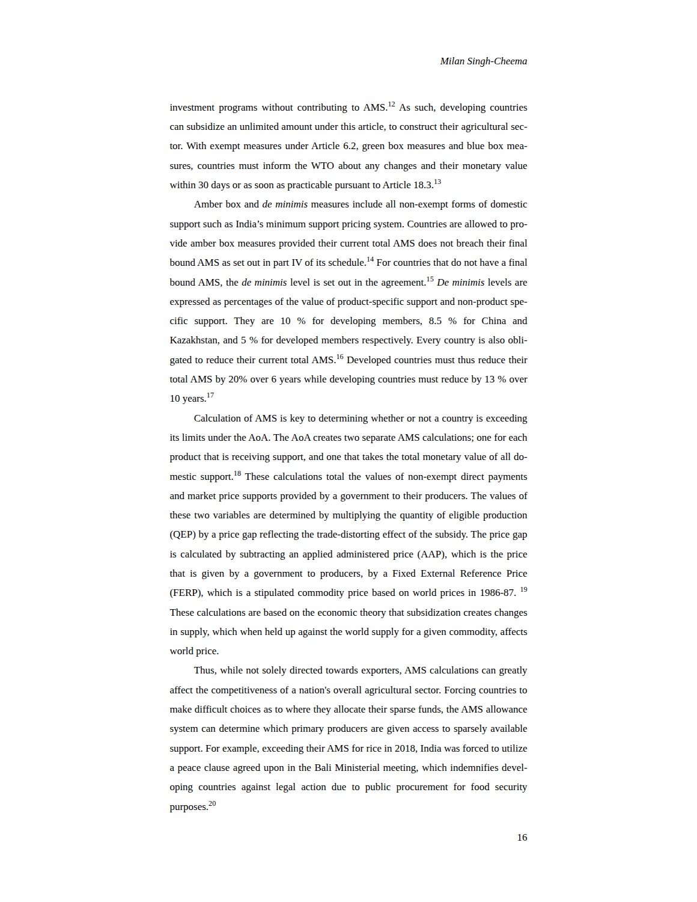Milan Singh-Cheema
investment programs without contributing to AMS.12 As such, developing countries can subsidize an unlimited amount under this article, to construct their agricultural sector. With exempt measures under Article 6.2, green box measures and blue box measures, countries must inform the WTO about any changes and their monetary value within 30 days or as soon as practicable pursuant to Article 18.3.13
Amber box and de minimis measures include all non-exempt forms of domestic support such as India’s minimum support pricing system. Countries are allowed to provide amber box measures provided their current total AMS does not breach their final bound AMS as set out in part IV of its schedule.14 For countries that do not have a final bound AMS, the de minimis level is set out in the agreement.15 De minimis levels are expressed as percentages of the value of product-specific support and non-product specific support. They are 10 % for developing members, 8.5 % for China and Kazakhstan, and 5 % for developed members respectively. Every country is also obligated to reduce their current total AMS.16 Developed countries must thus reduce their total AMS by 20% over 6 years while developing countries must reduce by 13 % over 10 years.17
Calculation of AMS is key to determining whether or not a country is exceeding its limits under the AoA. The AoA creates two separate AMS calculations; one for each product that is receiving support, and one that takes the total monetary value of all domestic support.18 These calculations total the values of non-exempt direct payments and market price supports provided by a government to their producers. The values of these two variables are determined by multiplying the quantity of eligible production (QEP) by a price gap reflecting the trade-distorting effect of the subsidy. The price gap is calculated by subtracting an applied administered price (AAP), which is the price that is given by a government to producers, by a Fixed External Reference Price (FERP), which is a stipulated commodity price based on world prices in 1986-87. 19 These calculations are based on the economic theory that subsidization creates changes in supply, which when held up against the world supply for a given commodity, affects world price.
Thus, while not solely directed towards exporters, AMS calculations can greatly affect the competitiveness of a nation's overall agricultural sector. Forcing countries to make difficult choices as to where they allocate their sparse funds, the AMS allowance system can determine which primary producers are given access to sparsely available support. For example, exceeding their AMS for rice in 2018, India was forced to utilize a peace clause agreed upon in the Bali Ministerial meeting, which indemnifies developing countries against legal action due to public procurement for food security purposes.20
16